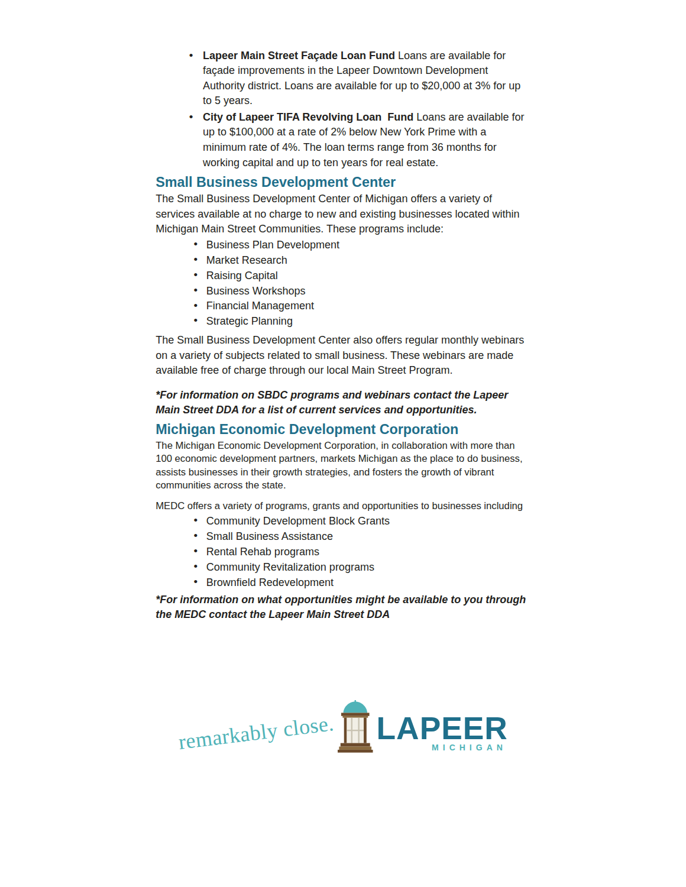Lapeer Main Street Façade Loan Fund Loans are available for façade improvements in the Lapeer Downtown Development Authority district. Loans are available for up to $20,000 at 3% for up to 5 years.
City of Lapeer TIFA Revolving Loan Fund Loans are available for up to $100,000 at a rate of 2% below New York Prime with a minimum rate of 4%. The loan terms range from 36 months for working capital and up to ten years for real estate.
Small Business Development Center
The Small Business Development Center of Michigan offers a variety of services available at no charge to new and existing businesses located within Michigan Main Street Communities. These programs include:
Business Plan Development
Market Research
Raising Capital
Business Workshops
Financial Management
Strategic Planning
The Small Business Development Center also offers regular monthly webinars on a variety of subjects related to small business. These webinars are made available free of charge through our local Main Street Program.
*For information on SBDC programs and webinars contact the Lapeer Main Street DDA for a list of current services and opportunities.
Michigan Economic Development Corporation
The Michigan Economic Development Corporation, in collaboration with more than 100 economic development partners, markets Michigan as the place to do business, assists businesses in their growth strategies, and fosters the growth of vibrant communities across the state.
MEDC offers a variety of programs, grants and opportunities to businesses including
Community Development Block Grants
Small Business Assistance
Rental Rehab programs
Community Revitalization programs
Brownfield Redevelopment
*For information on what opportunities might be available to you through the MEDC contact the Lapeer Main Street DDA
remarkably close. LAPEER MICHIGAN